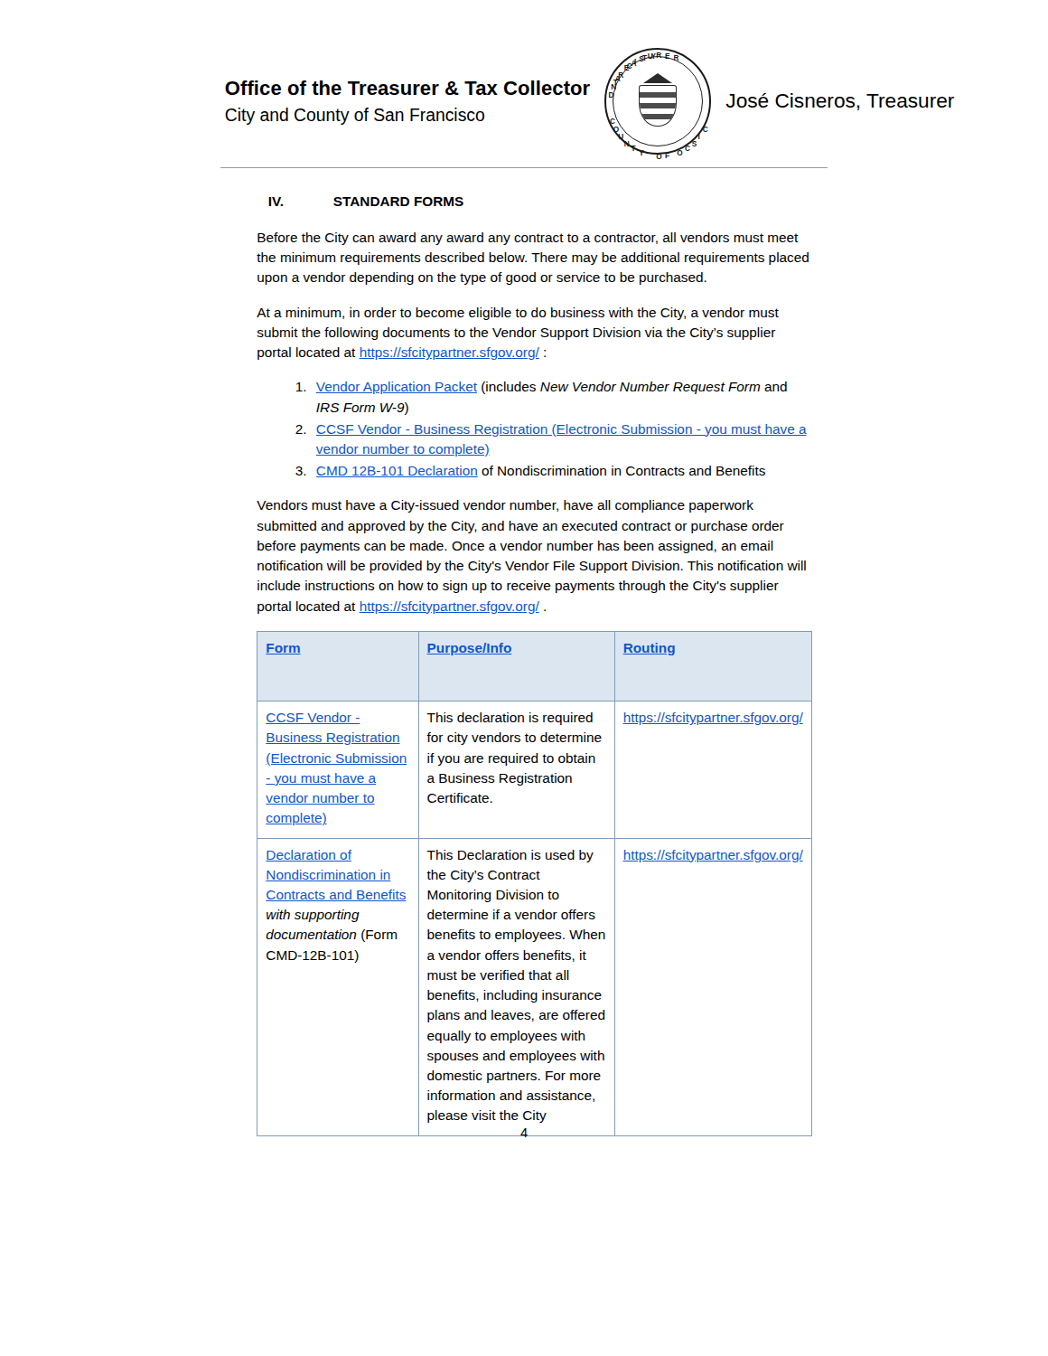Office of the Treasurer & Tax Collector
City and County of San Francisco
T R E A S U R E R C I S C O F O Y T N U O C D N A C I T Y
José Cisneros, Treasurer
IV. STANDARD FORMS
Before the City can award any award any contract to a contractor, all vendors must meet the minimum requirements described below. There may be additional requirements placed upon a vendor depending on the type of good or service to be purchased.
At a minimum, in order to become eligible to do business with the City, a vendor must submit the following documents to the Vendor Support Division via the City’s supplier portal located at https://sfcitypartner.sfgov.org/ :
Vendor Application Packet (includes New Vendor Number Request Form and IRS Form W-9)
CCSF Vendor - Business Registration (Electronic Submission - you must have a vendor number to complete)
CMD 12B-101 Declaration of Nondiscrimination in Contracts and Benefits
Vendors must have a City-issued vendor number, have all compliance paperwork submitted and approved by the City, and have an executed contract or purchase order before payments can be made. Once a vendor number has been assigned, an email notification will be provided by the City's Vendor File Support Division. This notification will include instructions on how to sign up to receive payments through the City's supplier portal located at https://sfcitypartner.sfgov.org/ .
| Form | Purpose/Info | Routing |
| --- | --- | --- |
| CCSF Vendor - Business Registration (Electronic Submission - you must have a vendor number to complete) | This declaration is required for city vendors to determine if you are required to obtain a Business Registration Certificate. | https://sfcitypartner.sfgov.org/ |
| Declaration of Nondiscrimination in Contracts and Benefits with supporting documentation (Form CMD-12B-101) | This Declaration is used by the City’s Contract Monitoring Division to determine if a vendor offers benefits to employees. When a vendor offers benefits, it must be verified that all benefits, including insurance plans and leaves, are offered equally to employees with spouses and employees with domestic partners. For more information and assistance, please visit the City | https://sfcitypartner.sfgov.org/ |
4